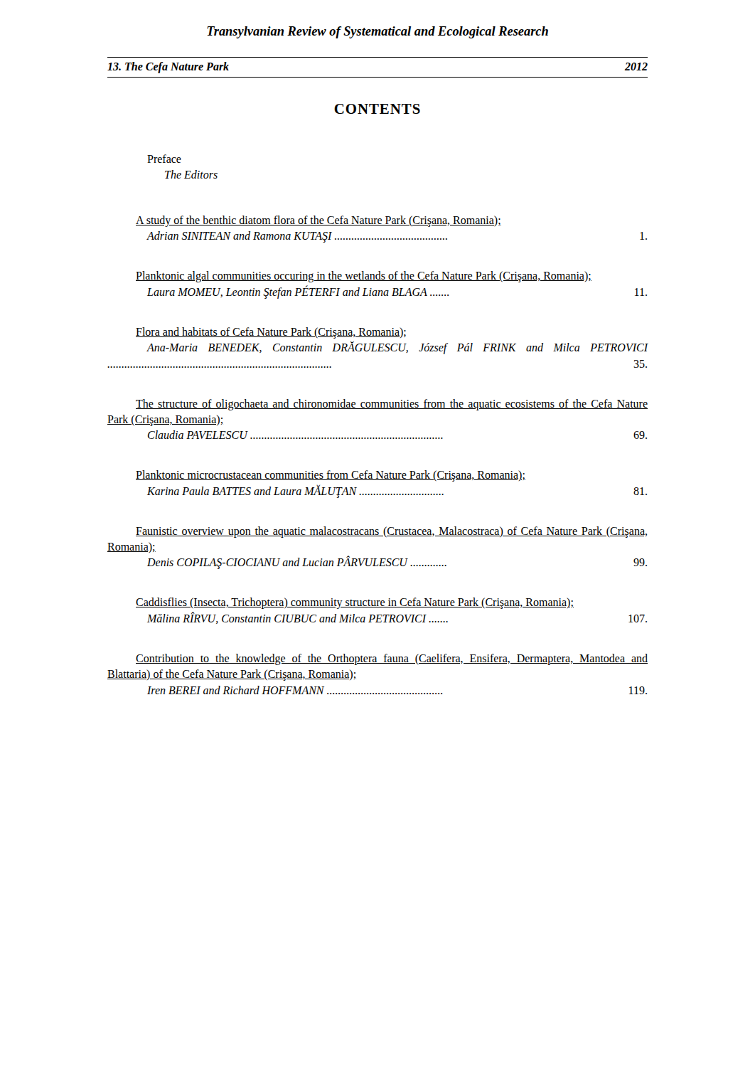Transylvanian Review of Systematical and Ecological Research
13. The Cefa Nature Park 2012
CONTENTS
Preface The Editors
A study of the benthic diatom flora of the Cefa Nature Park (Crişana, Romania); Adrian SINITEAN and Ramona KUTAŞI ........................................ 1.
Planktonic algal communities occuring in the wetlands of the Cefa Nature Park (Crişana, Romania); Laura MOMEU, Leontin Ştefan PÉTERFI and Liana BLAGA ....... 11.
Flora and habitats of Cefa Nature Park (Crişana, Romania); Ana-Maria BENEDEK, Constantin DRĂGULESCU, József Pál FRINK and Milca PETROVICI ............................................................................... 35.
The structure of oligochaeta and chironomidae communities from the aquatic ecosistems of the Cefa Nature Park (Crişana, Romania); Claudia PAVELESCU .................................................................... 69.
Planktonic microcrustacean communities from Cefa Nature Park (Crişana, Romania); Karina Paula BATTES and Laura MĂLUŢAN .............................. 81.
Faunistic overview upon the aquatic malacostracans (Crustacea, Malacostraca) of Cefa Nature Park (Crişana, Romania); Denis COPILAŞ-CIOCIANU and Lucian PÂRVULESCU ............. 99.
Caddisflies (Insecta, Trichoptera) community structure in Cefa Nature Park (Crişana, Romania); Mălina RÎRVU, Constantin CIUBUC and Milca PETROVICI ....... 107.
Contribution to the knowledge of the Orthoptera fauna (Caelifera, Ensifera, Dermaptera, Mantodea and Blattaria) of the Cefa Nature Park (Crişana, Romania); Iren BEREI and Richard HOFFMANN ......................................... 119.